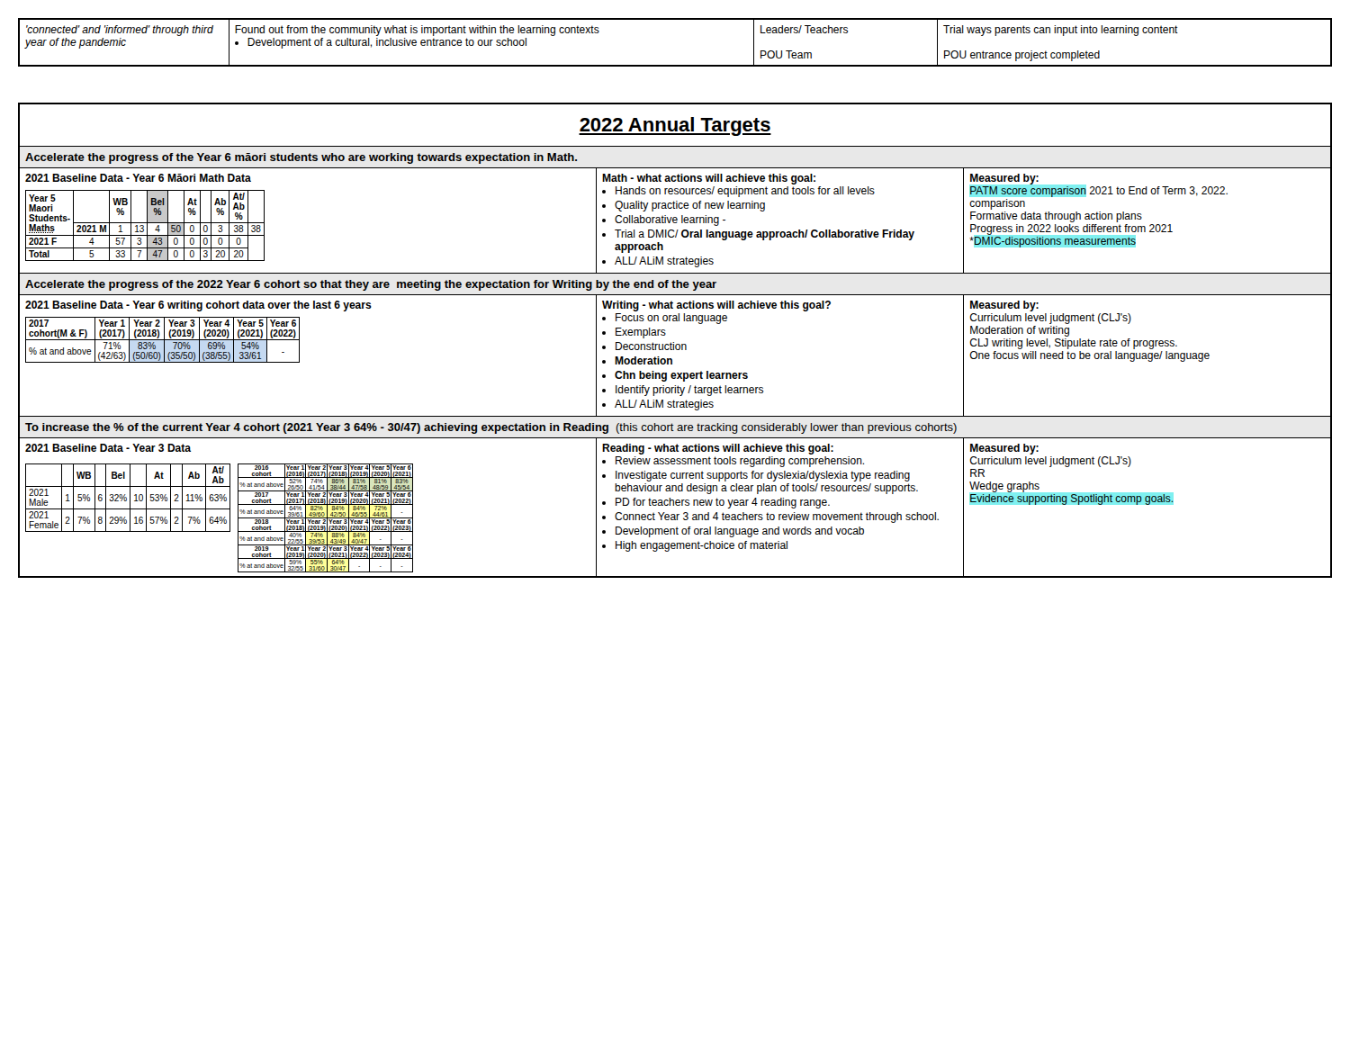| 'connected' and 'informed' through third year of the pandemic | Found out from the community what is important within the learning contexts Development of a cultural, inclusive entrance to our school | Leaders/ Teachers POU Team | Trial ways parents can input into learning content POU entrance project completed |
| 2022 Annual Targets |
| Accelerate the progress of the Year 6 māori students who are working towards expectation in Math. |
| 2021 Baseline Data - Year 6 Māori Math Data / Year 5 Maori Students- Maths / / WB % / / Bel % / / At % / / Ab % / At/ Ab % / / --- / --- / --- / --- / --- / --- / --- / --- / --- / --- / / 2021 M / 1 / 13 / 4 / 50 / 0 / 0 / 3 / 38 / 38 / / 2021 F / 4 / 57 / 3 / 43 / 0 / 0 / 0 / 0 / 0 / / Total / 5 / 33 / 7 / 47 / 0 / 0 / 3 / 20 / 20 / | Math - what actions will achieve this goal: Hands on resources/ equipment and tools for all levels Quality practice of new learning Collaborative learning - Trial a DMIC/ Oral language approach/ Collaborative Friday approach ALL/ ALiM strategies | Measured by: PATM score comparison 2021 to End of Term 3, 2022. comparison Formative data through action plans Progress in 2022 looks different from 2021 * DMIC-dispositions measurements |
| Accelerate the progress of the 2022 Year 6 cohort so that they are meeting the expectation for Writing by the end of the year |
| 2021 Baseline Data - Year 6 writing cohort data over the last 6 years / 2017 cohort(M & F) / Year 1 (2017) / Year 2 (2018) / Year 3 (2019) / Year 4 (2020) / Year 5 (2021) / Year 6 (2022) / / --- / --- / --- / --- / --- / --- / --- / / % at and above / 71% (42/63) / 83% (50/60) / 70% (35/50) / 69% (38/55) / 54% 33/61 / - / | Writing - what actions will achieve this goal? Focus on oral language Exemplars Deconstruction Moderation Chn being expert learners Identify priority / target learners ALL/ ALiM strategies | Measured by: Curriculum level judgment (CLJ's) Moderation of writing CLJ writing level, Stipulate rate of progress. One focus will need to be oral language/ language |
| To increase the % of the current Year 4 cohort (2021 Year 3 64% - 30/47) achieving expectation in Reading (this cohort are tracking considerably lower than previous cohorts) |
| 2021 Baseline Data - Year 3 Data / / / / WB / / Bel / / At / / Ab / At/ Ab / / --- / --- / --- / --- / --- / --- / --- / --- / --- / --- / / 2021 Male / 1 / 5% / 6 / 32% / 10 / 53% / 2 / 11% / 63% / / 2021 Female / 2 / 7% / 8 / 29% / 16 / 57% / 2 / 7% / 64% / / / 2016 cohort / Year 1 (2016) / Year 2 (2017) / Year 3 (2018) / Year 4 (2019) / Year 5 (2020) / Year 6 (2021) / / --- / --- / --- / --- / --- / --- / --- / / % at and above / 52% 26/50 / 74% 41/54 / 86% 38/44 / 81% 47/58 / 81% 48/59 / 83% 45/54 / / 2017 cohort / Year 1 (2017) / Year 2 (2018) / Year 3 (2019) / Year 4 (2020) / Year 5 (2021) / Year 6 (2022) / / % at and above / 64% 39/61 / 82% 49/60 / 84% 42/50 / 84% 46/55 / 72% 44/61 / - / / 2018 cohort / Year 1 (2018) / Year 2 (2019) / Year 3 (2020) / Year 4 (2021) / Year 5 (2022) / Year 6 (2023) / / % at and above / 40% 22/55 / 74% 39/53 / 88% 43/49 / 84% 40/47 / - / - / / 2019 cohort / Year 1 (2019) / Year 2 (2020) / Year 3 (2021) / Year 4 (2022) / Year 5 (2023) / Year 6 (2024) / / % at and above / 59% 32/55 / 55% 31/60 / 64% 30/47 / - / - / - / / | Reading - what actions will achieve this goal: Review assessment tools regarding comprehension. Investigate current supports for dyslexia/dyslexia type reading behaviour and design a clear plan of tools/ resources/ supports. PD for teachers new to year 4 reading range. Connect Year 3 and 4 teachers to review movement through school. Development of oral language and words and vocab High engagement-choice of material | Measured by: Curriculum level judgment (CLJ's) RR Wedge graphs Evidence supporting Spotlight comp goals. |